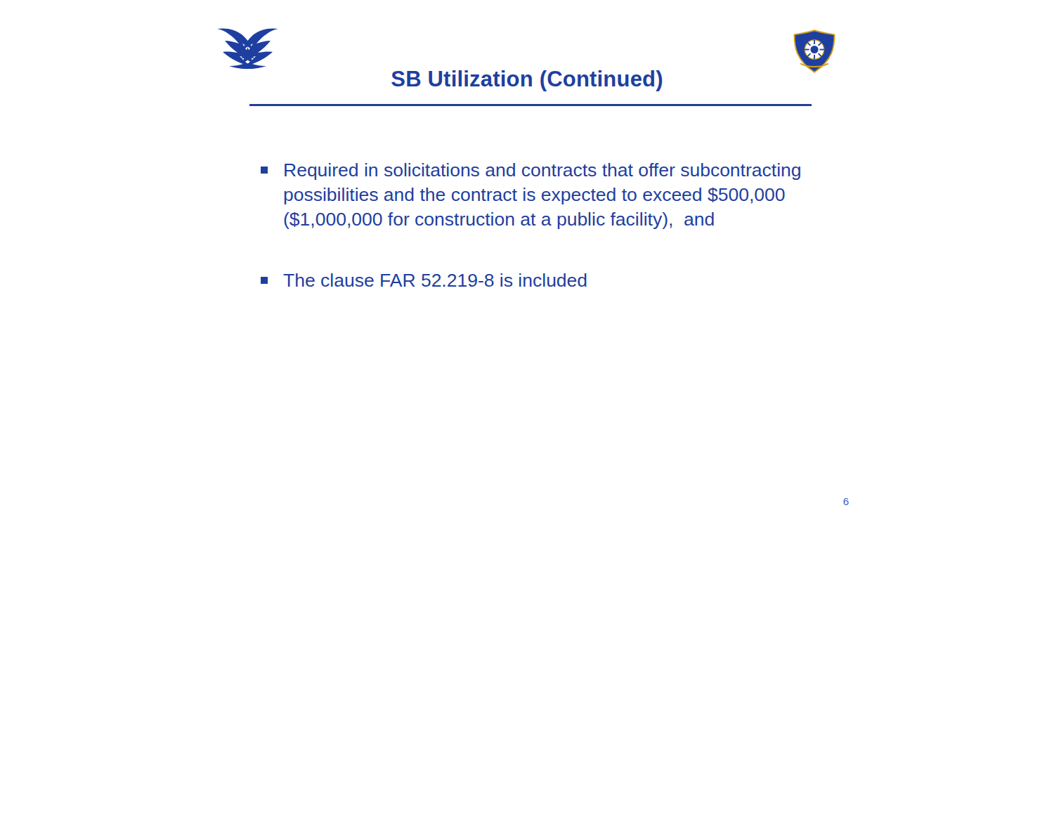SB Utilization (Continued)
Required in solicitations and contracts that offer subcontracting possibilities and the contract is expected to exceed $500,000 ($1,000,000 for construction at a public facility), and
The clause FAR 52.219-8 is included
6